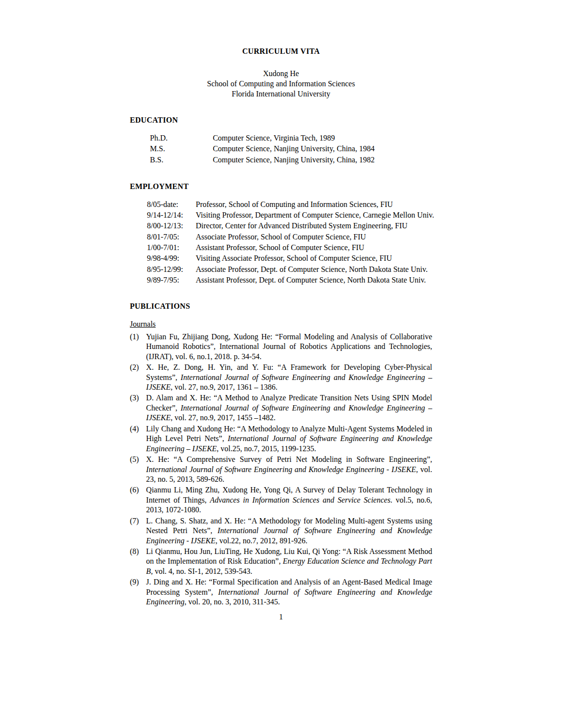CURRICULUM VITA
Xudong He
School of Computing and Information Sciences
Florida International University
EDUCATION
| Ph.D. | Computer Science, Virginia Tech, 1989 |
| M.S. | Computer Science, Nanjing University, China, 1984 |
| B.S. | Computer Science, Nanjing University, China, 1982 |
EMPLOYMENT
8/05-date: Professor, School of Computing and Information Sciences, FIU
9/14-12/14: Visiting Professor, Department of Computer Science, Carnegie Mellon Univ.
8/00-12/13: Director, Center for Advanced Distributed System Engineering, FIU
8/01-7/05: Associate Professor, School of Computer Science, FIU
1/00-7/01: Assistant Professor, School of Computer Science, FIU
9/98-4/99: Visiting Associate Professor, School of Computer Science, FIU
8/95-12/99: Associate Professor, Dept. of Computer Science, North Dakota State Univ.
9/89-7/95: Assistant Professor, Dept. of Computer Science, North Dakota State Univ.
PUBLICATIONS
Journals
(1) Yujian Fu, Zhijiang Dong, Xudong He: “Formal Modeling and Analysis of Collaborative Humanoid Robotics”, International Journal of Robotics Applications and Technologies, (IJRAT), vol. 6, no.1, 2018. p. 34-54.
(2) X. He, Z. Dong, H. Yin, and Y. Fu: “A Framework for Developing Cyber-Physical Systems”, International Journal of Software Engineering and Knowledge Engineering – IJSEKE, vol. 27, no.9, 2017, 1361 – 1386.
(3) D. Alam and X. He: “A Method to Analyze Predicate Transition Nets Using SPIN Model Checker”, International Journal of Software Engineering and Knowledge Engineering – IJSEKE, vol. 27, no.9, 2017, 1455 –1482.
(4) Lily Chang and Xudong He: “A Methodology to Analyze Multi-Agent Systems Modeled in High Level Petri Nets”, International Journal of Software Engineering and Knowledge Engineering – IJSEKE, vol.25, no.7, 2015, 1199-1235.
(5) X. He: “A Comprehensive Survey of Petri Net Modeling in Software Engineering”, International Journal of Software Engineering and Knowledge Engineering - IJSEKE, vol. 23, no. 5, 2013, 589-626.
(6) Qianmu Li, Ming Zhu, Xudong He, Yong Qi, A Survey of Delay Tolerant Technology in Internet of Things, Advances in Information Sciences and Service Sciences. vol.5, no.6, 2013, 1072-1080.
(7) L. Chang, S. Shatz, and X. He: “A Methodology for Modeling Multi-agent Systems using Nested Petri Nets”, International Journal of Software Engineering and Knowledge Engineering - IJSEKE, vol.22, no.7, 2012, 891-926.
(8) Li Qianmu, Hou Jun, LiuTing, He Xudong, Liu Kui, Qi Yong: “A Risk Assessment Method on the Implementation of Risk Education”, Energy Education Science and Technology Part B, vol. 4, no. SI-1, 2012, 539-543.
(9) J. Ding and X. He: “Formal Specification and Analysis of an Agent-Based Medical Image Processing System”, International Journal of Software Engineering and Knowledge Engineering, vol. 20, no. 3, 2010, 311-345.
1